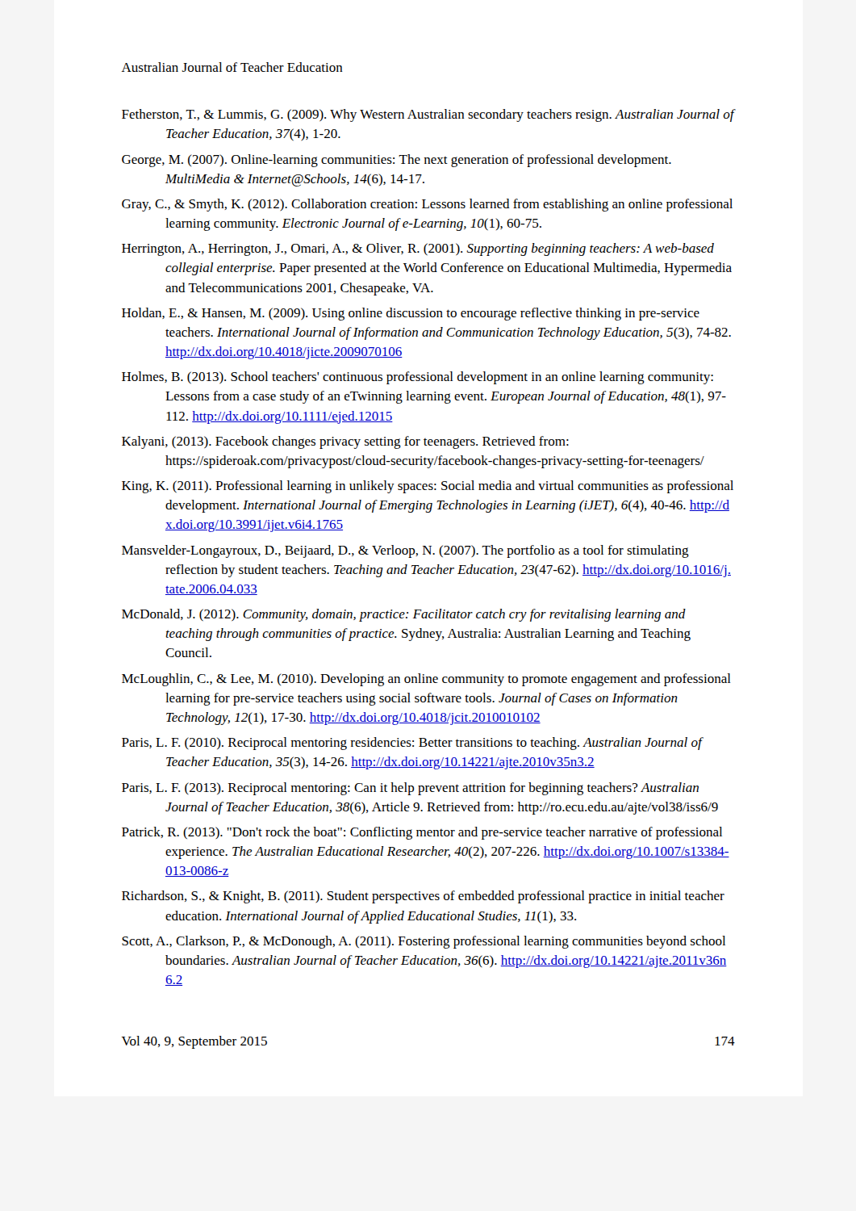Australian Journal of Teacher Education
Fetherston, T., & Lummis, G. (2009). Why Western Australian secondary teachers resign. Australian Journal of Teacher Education, 37(4), 1-20.
George, M. (2007). Online-learning communities: The next generation of professional development. MultiMedia & Internet@Schools, 14(6), 14-17.
Gray, C., & Smyth, K. (2012). Collaboration creation: Lessons learned from establishing an online professional learning community. Electronic Journal of e-Learning, 10(1), 60-75.
Herrington, A., Herrington, J., Omari, A., & Oliver, R. (2001). Supporting beginning teachers: A web-based collegial enterprise. Paper presented at the World Conference on Educational Multimedia, Hypermedia and Telecommunications 2001, Chesapeake, VA.
Holdan, E., & Hansen, M. (2009). Using online discussion to encourage reflective thinking in pre-service teachers. International Journal of Information and Communication Technology Education, 5(3), 74-82. http://dx.doi.org/10.4018/jicte.2009070106
Holmes, B. (2013). School teachers' continuous professional development in an online learning community: Lessons from a case study of an eTwinning learning event. European Journal of Education, 48(1), 97-112. http://dx.doi.org/10.1111/ejed.12015
Kalyani, (2013). Facebook changes privacy setting for teenagers. Retrieved from: https://spideroak.com/privacypost/cloud-security/facebook-changes-privacy-setting-for-teenagers/
King, K. (2011). Professional learning in unlikely spaces: Social media and virtual communities as professional development. International Journal of Emerging Technologies in Learning (iJET), 6(4), 40-46. http://dx.doi.org/10.3991/ijet.v6i4.1765
Mansvelder-Longayroux, D., Beijaard, D., & Verloop, N. (2007). The portfolio as a tool for stimulating reflection by student teachers. Teaching and Teacher Education, 23(47-62). http://dx.doi.org/10.1016/j.tate.2006.04.033
McDonald, J. (2012). Community, domain, practice: Facilitator catch cry for revitalising learning and teaching through communities of practice. Sydney, Australia: Australian Learning and Teaching Council.
McLoughlin, C., & Lee, M. (2010). Developing an online community to promote engagement and professional learning for pre-service teachers using social software tools. Journal of Cases on Information Technology, 12(1), 17-30. http://dx.doi.org/10.4018/jcit.2010010102
Paris, L. F. (2010). Reciprocal mentoring residencies: Better transitions to teaching. Australian Journal of Teacher Education, 35(3), 14-26. http://dx.doi.org/10.14221/ajte.2010v35n3.2
Paris, L. F. (2013). Reciprocal mentoring: Can it help prevent attrition for beginning teachers? Australian Journal of Teacher Education, 38(6), Article 9. Retrieved from: http://ro.ecu.edu.au/ajte/vol38/iss6/9
Patrick, R. (2013). "Don't rock the boat": Conflicting mentor and pre-service teacher narrative of professional experience. The Australian Educational Researcher, 40(2), 207-226. http://dx.doi.org/10.1007/s13384-013-0086-z
Richardson, S., & Knight, B. (2011). Student perspectives of embedded professional practice in initial teacher education. International Journal of Applied Educational Studies, 11(1), 33.
Scott, A., Clarkson, P., & McDonough, A. (2011). Fostering professional learning communities beyond school boundaries. Australian Journal of Teacher Education, 36(6). http://dx.doi.org/10.14221/ajte.2011v36n6.2
Vol 40, 9, September 2015 174